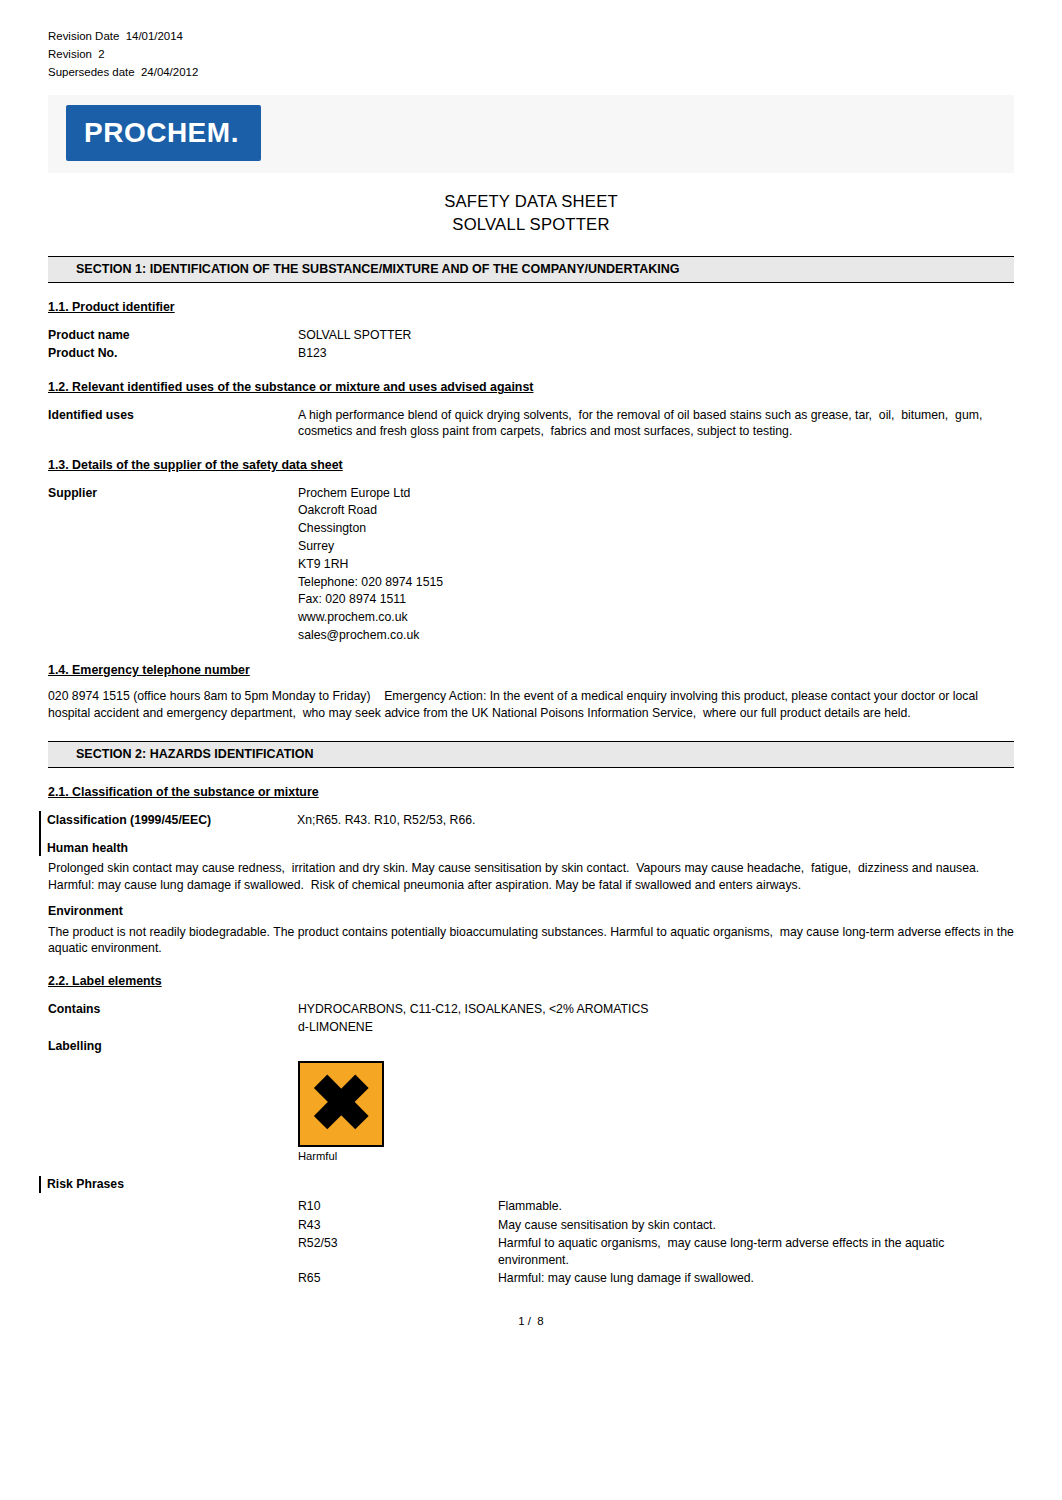Revision Date 14/01/2014
Revision 2
Supersedes date 24/04/2012
PROCHEM.
SAFETY DATA SHEETSOLVALL SPOTTER
SECTION 1: IDENTIFICATION OF THE SUBSTANCE/MIXTURE AND OF THE COMPANY/UNDERTAKING
1.1. Product identifier
| Product name | SOLVALL SPOTTER |
| Product No. | B123 |
1.2. Relevant identified uses of the substance or mixture and uses advised against
| Identified uses | A high performance blend of quick drying solvents, for the removal of oil based stains such as grease, tar, oil, bitumen, gum, cosmetics and fresh gloss paint from carpets, fabrics and most surfaces, subject to testing. |
1.3. Details of the supplier of the safety data sheet
| Supplier | Prochem Europe Ltd Oakcroft Road Chessington Surrey KT9 1RH Telephone: 020 8974 1515 Fax: 020 8974 1511 www.prochem.co.uk sales@prochem.co.uk |
1.4. Emergency telephone number
020 8974 1515 (office hours 8am to 5pm Monday to Friday) Emergency Action: In the event of a medical enquiry involving this product, please contact your doctor or local hospital accident and emergency department, who may seek advice from the UK National Poisons Information Service, where our full product details are held.
SECTION 2: HAZARDS IDENTIFICATION
2.1. Classification of the substance or mixture
| Classification (1999/45/EEC) | Xn;R65. R43. R10, R52/53, R66. |
Human health
Prolonged skin contact may cause redness, irritation and dry skin. May cause sensitisation by skin contact. Vapours may cause headache, fatigue, dizziness and nausea. Harmful: may cause lung damage if swallowed. Risk of chemical pneumonia after aspiration. May be fatal if swallowed and enters airways.
Environment
The product is not readily biodegradable. The product contains potentially bioaccumulating substances. Harmful to aquatic organisms, may cause long-term adverse effects in the aquatic environment.
2.2. Label elements
| Contains | HYDROCARBONS, C11-C12, ISOALKANES, <2% AROMATICS |
| | d-LIMONENE |
| Labelling | |
✖
Harmful
Risk Phrases
| R10 | Flammable. |
| R43 | May cause sensitisation by skin contact. |
| R52/53 | Harmful to aquatic organisms, may cause long-term adverse effects in the aquatic environment. |
| R65 | Harmful: may cause lung damage if swallowed. |
1 / 8